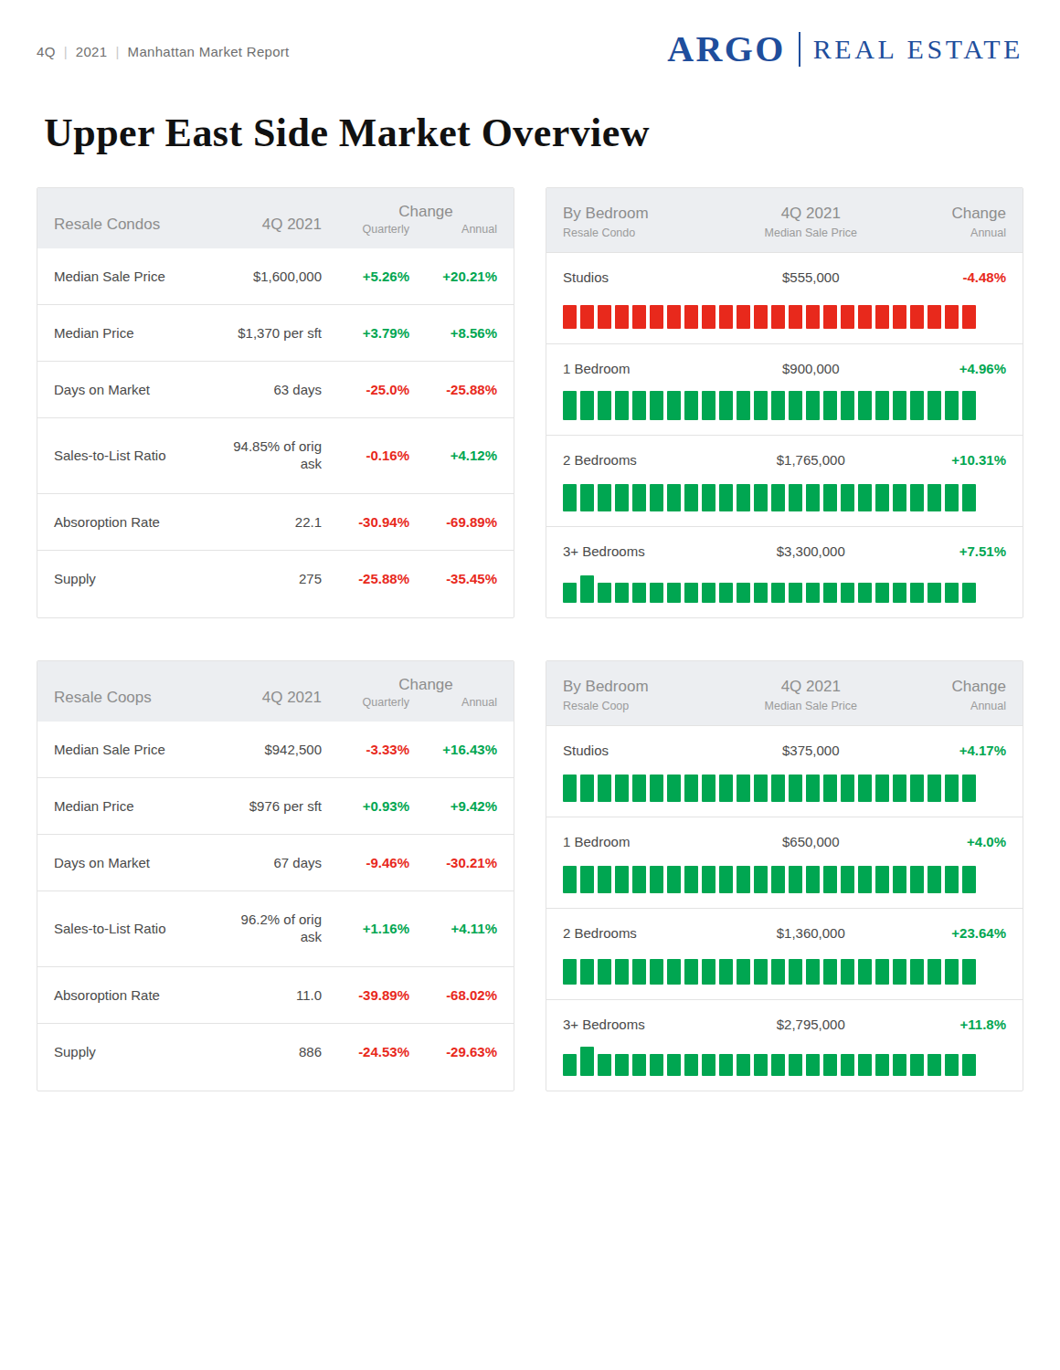4Q|2021|Manhattan Market Report
ARGO REAL ESTATE
Upper East Side Market Overview
| Resale Condos | 4Q 2021 | Change |
| --- | --- | --- |
| Quarterly | Annual |
| Median Sale Price | $1,600,000 | +5.26% | +20.21% |
| Median Price | $1,370 per sft | +3.79% | +8.56% |
| Days on Market | 63 days | -25.0% | -25.88% |
| Sales-to-List Ratio | 94.85% of orig ask | -0.16% | +4.12% |
| Absoroption Rate | 22.1 | -30.94% | -69.89% |
| Supply | 275 | -25.88% | -35.45% |
By Bedroom
Resale Condo
4Q 2021
Median Sale Price
Change
Annual
Studios
$555,000
-4.48%
1 Bedroom
$900,000
+4.96%
2 Bedrooms
$1,765,000
+10.31%
3+ Bedrooms
$3,300,000
+7.51%
| Resale Coops | 4Q 2021 | Change |
| --- | --- | --- |
| Quarterly | Annual |
| Median Sale Price | $942,500 | -3.33% | +16.43% |
| Median Price | $976 per sft | +0.93% | +9.42% |
| Days on Market | 67 days | -9.46% | -30.21% |
| Sales-to-List Ratio | 96.2% of orig ask | +1.16% | +4.11% |
| Absoroption Rate | 11.0 | -39.89% | -68.02% |
| Supply | 886 | -24.53% | -29.63% |
By Bedroom
Resale Coop
4Q 2021
Median Sale Price
Change
Annual
Studios
$375,000
+4.17%
1 Bedroom
$650,000
+4.0%
2 Bedrooms
$1,360,000
+23.64%
3+ Bedrooms
$2,795,000
+11.8%